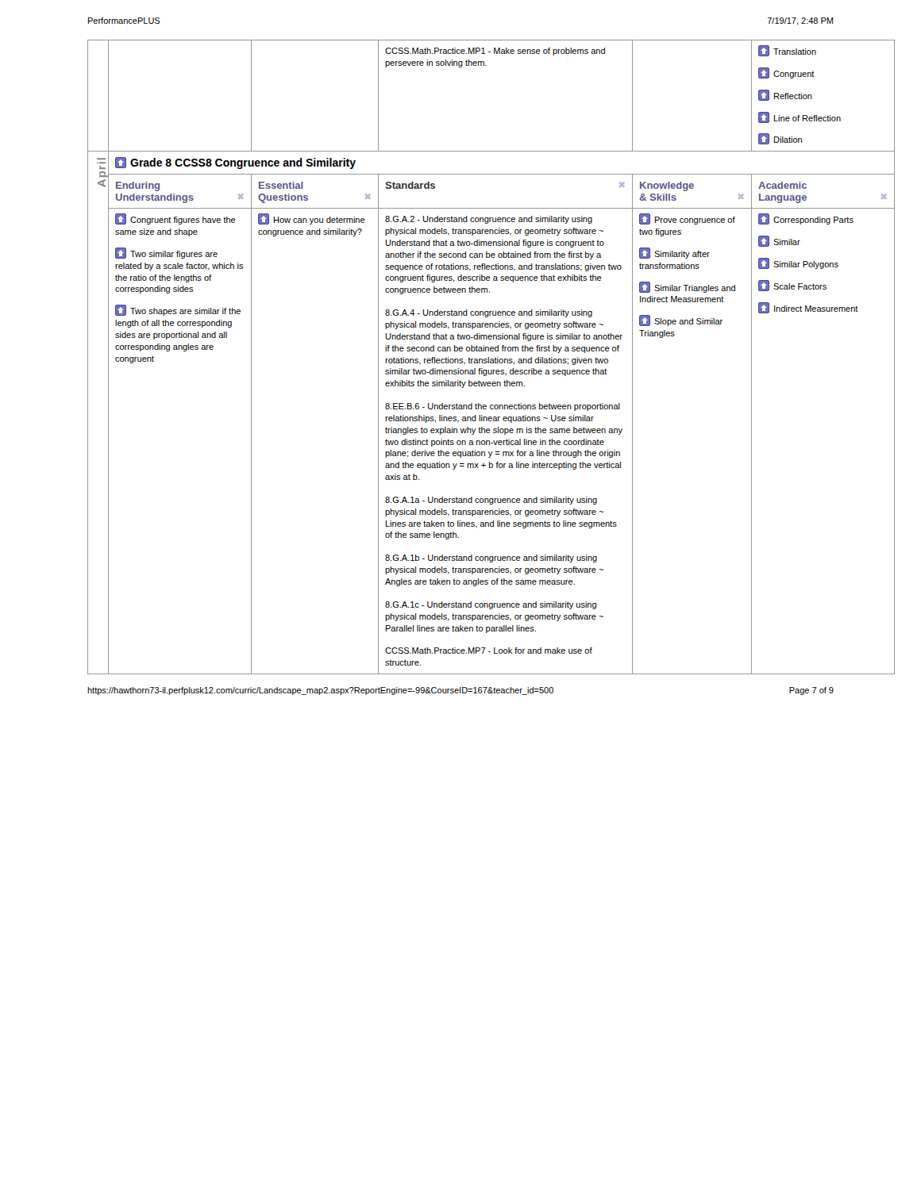PerformancePLUS
7/19/17, 2:48 PM
| | | | CCSS.Math.Practice.MP1 - Make sense of problems and persevere in solving them. | | Translation Congruent Reflection Line of Reflection Dilation |
| April | Grade 8 CCSS8 Congruence and Similarity |
| Enduring Understandings ✖ | Essential Questions ✖ | Standards ✖ | Knowledge & Skills ✖ | Academic Language ✖ |
| Congruent figures have the same size and shape Two similar figures are related by a scale factor, which is the ratio of the lengths of corresponding sides Two shapes are similar if the length of all the corresponding sides are proportional and all corresponding angles are congruent | How can you determine congruence and similarity? | 8.G.A.2 - Understand congruence and similarity using physical models, transparencies, or geometry software ~ Understand that a two-dimensional figure is congruent to another if the second can be obtained from the first by a sequence of rotations, reflections, and translations; given two congruent figures, describe a sequence that exhibits the congruence between them. 8.G.A.4 - Understand congruence and similarity using physical models, transparencies, or geometry software ~ Understand that a two-dimensional figure is similar to another if the second can be obtained from the first by a sequence of rotations, reflections, translations, and dilations; given two similar two-dimensional figures, describe a sequence that exhibits the similarity between them. 8.EE.B.6 - Understand the connections between proportional relationships, lines, and linear equations ~ Use similar triangles to explain why the slope m is the same between any two distinct points on a non-vertical line in the coordinate plane; derive the equation y = mx for a line through the origin and the equation y = mx + b for a line intercepting the vertical axis at b. 8.G.A.1a - Understand congruence and similarity using physical models, transparencies, or geometry software ~ Lines are taken to lines, and line segments to line segments of the same length. 8.G.A.1b - Understand congruence and similarity using physical models, transparencies, or geometry software ~ Angles are taken to angles of the same measure. 8.G.A.1c - Understand congruence and similarity using physical models, transparencies, or geometry software ~ Parallel lines are taken to parallel lines. CCSS.Math.Practice.MP7 - Look for and make use of structure. | Prove congruence of two figures Similarity after transformations Similar Triangles and Indirect Measurement Slope and Similar Triangles | Corresponding Parts Similar Similar Polygons Scale Factors Indirect Measurement |
https://hawthorn73-il.perfplusk12.com/curric/Landscape_map2.aspx?ReportEngine=-99&CourseID=167&teacher_id=500
Page 7 of 9